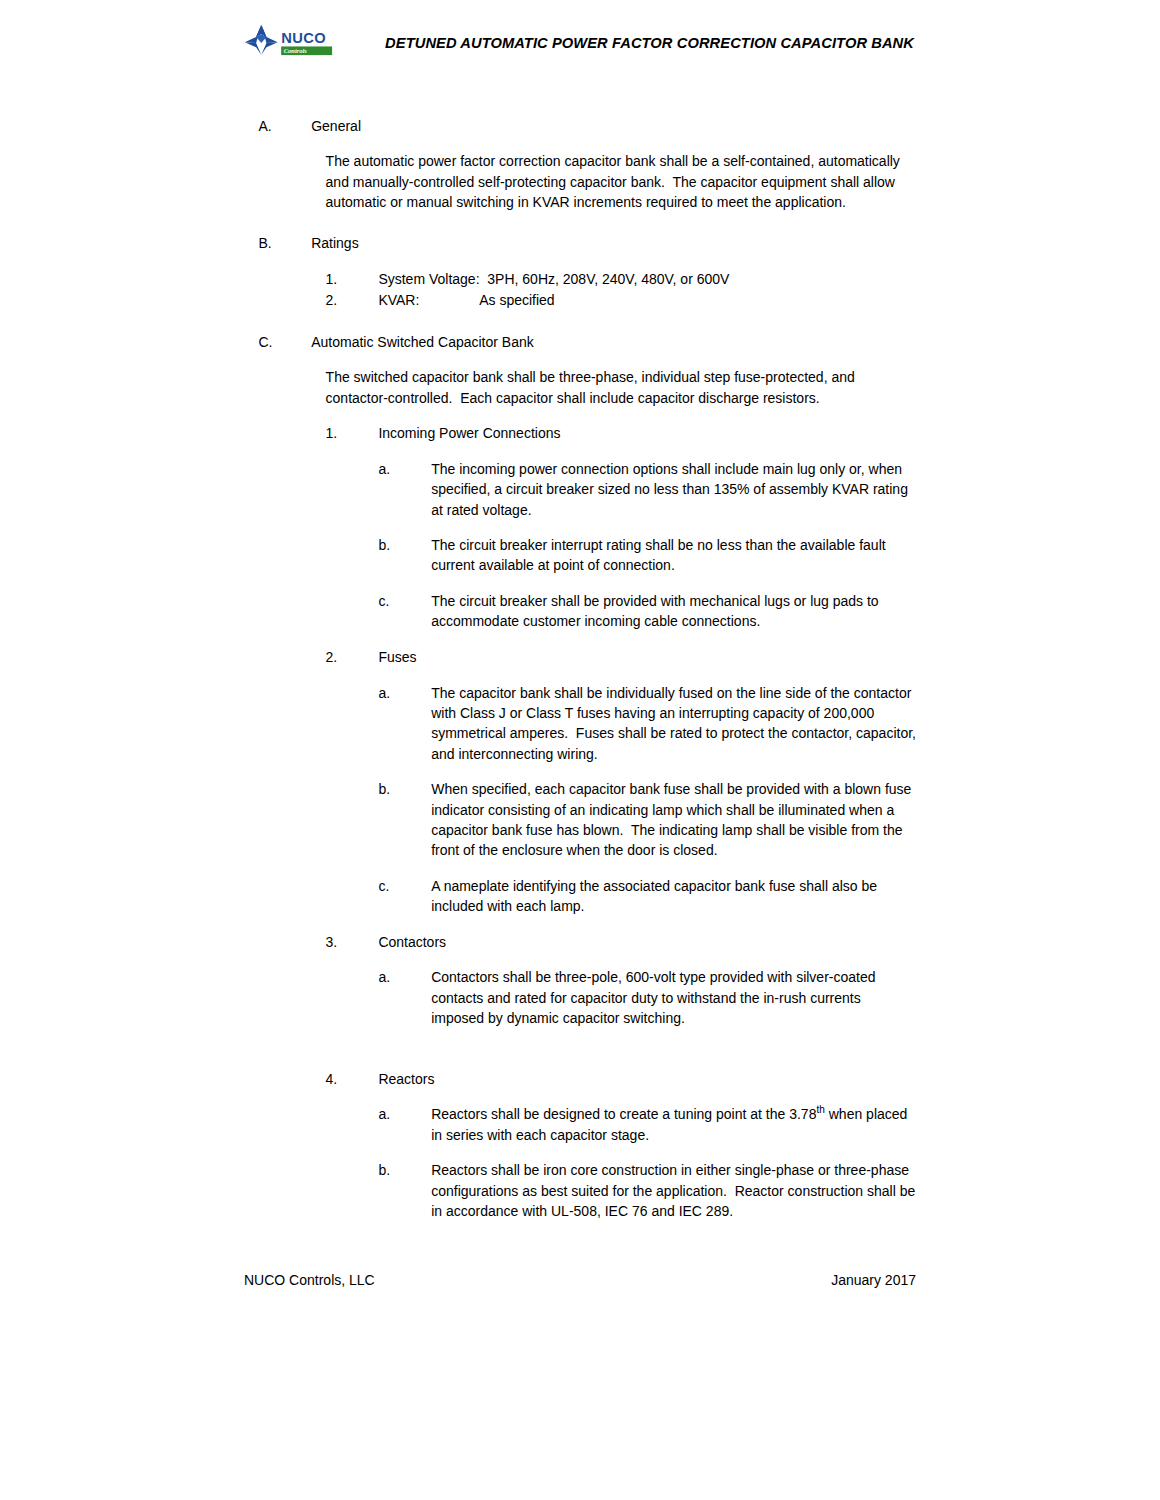NUCO Controls
DETUNED AUTOMATIC POWER FACTOR CORRECTION CAPACITOR BANK
A.
General
The automatic power factor correction capacitor bank shall be a self-contained, automatically and manually-controlled self-protecting capacitor bank. The capacitor equipment shall allow automatic or manual switching in KVAR increments required to meet the application.
B.
Ratings
1.
System Voltage: 3PH, 60Hz, 208V, 240V, 480V, or 600V
2.
KVAR: As specified
C.
Automatic Switched Capacitor Bank
The switched capacitor bank shall be three-phase, individual step fuse-protected, and contactor-controlled. Each capacitor shall include capacitor discharge resistors.
1.
Incoming Power Connections
a.
The incoming power connection options shall include main lug only or, when specified, a circuit breaker sized no less than 135% of assembly KVAR rating at rated voltage.
b.
The circuit breaker interrupt rating shall be no less than the available fault current available at point of connection.
c.
The circuit breaker shall be provided with mechanical lugs or lug pads to accommodate customer incoming cable connections.
2.
Fuses
a.
The capacitor bank shall be individually fused on the line side of the contactor with Class J or Class T fuses having an interrupting capacity of 200,000 symmetrical amperes. Fuses shall be rated to protect the contactor, capacitor, and interconnecting wiring.
b.
When specified, each capacitor bank fuse shall be provided with a blown fuse indicator consisting of an indicating lamp which shall be illuminated when a capacitor bank fuse has blown. The indicating lamp shall be visible from the front of the enclosure when the door is closed.
c.
A nameplate identifying the associated capacitor bank fuse shall also be included with each lamp.
3.
Contactors
a.
Contactors shall be three-pole, 600-volt type provided with silver-coated contacts and rated for capacitor duty to withstand the in-rush currents imposed by dynamic capacitor switching.
4.
Reactors
a.
Reactors shall be designed to create a tuning point at the 3.78th when placed in series with each capacitor stage.
b.
Reactors shall be iron core construction in either single-phase or three-phase configurations as best suited for the application. Reactor construction shall be in accordance with UL-508, IEC 76 and IEC 289.
NUCO Controls, LLC
January 2017